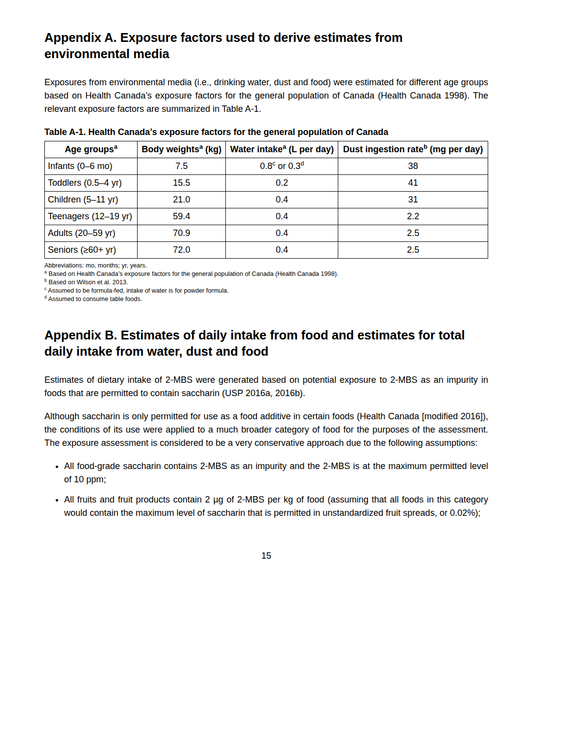Appendix A. Exposure factors used to derive estimates from environmental media
Exposures from environmental media (i.e., drinking water, dust and food) were estimated for different age groups based on Health Canada’s exposure factors for the general population of Canada (Health Canada 1998). The relevant exposure factors are summarized in Table A-1.
Table A-1. Health Canada’s exposure factors for the general population of Canada
| Age groups a | Body weights a (kg) | Water intake a (L per day) | Dust ingestion rate b (mg per day) |
| --- | --- | --- | --- |
| Infants (0–6 mo) | 7.5 | 0.8 c or 0.3 d | 38 |
| Toddlers (0.5–4 yr) | 15.5 | 0.2 | 41 |
| Children (5–11 yr) | 21.0 | 0.4 | 31 |
| Teenagers (12–19 yr) | 59.4 | 0.4 | 2.2 |
| Adults (20–59 yr) | 70.9 | 0.4 | 2.5 |
| Seniors (≥60+ yr) | 72.0 | 0.4 | 2.5 |
Abbreviations: mo, months; yr, years.
a Based on Health Canada’s exposure factors for the general population of Canada (Health Canada 1998).
b Based on Wilson et al. 2013.
c Assumed to be formula-fed, intake of water is for powder formula.
d Assumed to consume table foods.
Appendix B. Estimates of daily intake from food and estimates for total daily intake from water, dust and food
Estimates of dietary intake of 2-MBS were generated based on potential exposure to 2-MBS as an impurity in foods that are permitted to contain saccharin (USP 2016a, 2016b).
Although saccharin is only permitted for use as a food additive in certain foods (Health Canada [modified 2016]), the conditions of its use were applied to a much broader category of food for the purposes of the assessment. The exposure assessment is considered to be a very conservative approach due to the following assumptions:
All food-grade saccharin contains 2-MBS as an impurity and the 2-MBS is at the maximum permitted level of 10 ppm;
All fruits and fruit products contain 2 µg of 2-MBS per kg of food (assuming that all foods in this category would contain the maximum level of saccharin that is permitted in unstandardized fruit spreads, or 0.02%);
15